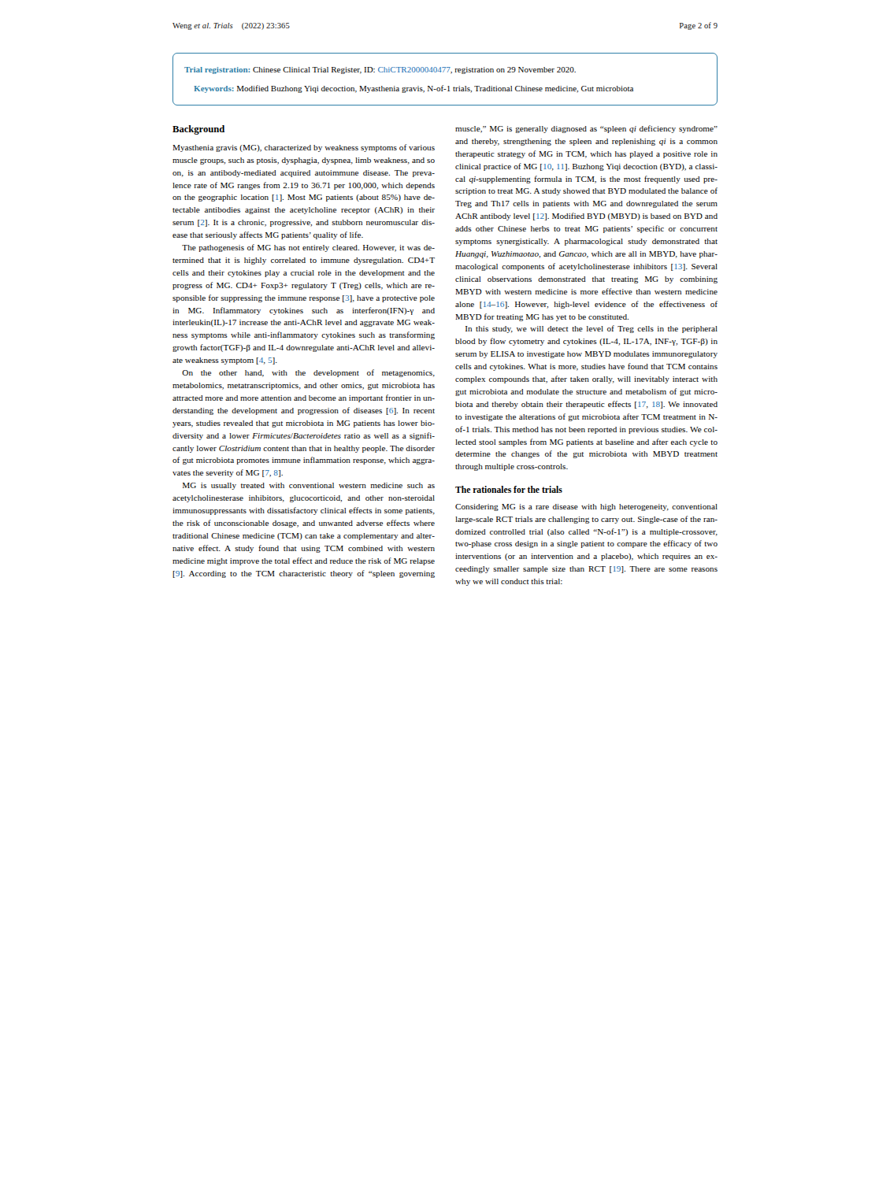Weng et al. Trials (2022) 23:365
Page 2 of 9
Trial registration: Chinese Clinical Trial Register, ID: ChiCTR2000040477, registration on 29 November 2020.
Keywords: Modified Buzhong Yiqi decoction, Myasthenia gravis, N-of-1 trials, Traditional Chinese medicine, Gut microbiota
Background
Myasthenia gravis (MG), characterized by weakness symptoms of various muscle groups, such as ptosis, dysphagia, dyspnea, limb weakness, and so on, is an antibody-mediated acquired autoimmune disease. The prevalence rate of MG ranges from 2.19 to 36.71 per 100,000, which depends on the geographic location [1]. Most MG patients (about 85%) have detectable antibodies against the acetylcholine receptor (AChR) in their serum [2]. It is a chronic, progressive, and stubborn neuromuscular disease that seriously affects MG patients’ quality of life.
The pathogenesis of MG has not entirely cleared. However, it was determined that it is highly correlated to immune dysregulation. CD4+T cells and their cytokines play a crucial role in the development and the progress of MG. CD4+ Foxp3+ regulatory T (Treg) cells, which are responsible for suppressing the immune response [3], have a protective pole in MG. Inflammatory cytokines such as interferon(IFN)-γ and interleukin(IL)-17 increase the anti-AChR level and aggravate MG weakness symptoms while anti-inflammatory cytokines such as transforming growth factor(TGF)-β and IL-4 downregulate anti-AChR level and alleviate weakness symptom [4, 5].
On the other hand, with the development of metagenomics, metabolomics, metatranscriptomics, and other omics, gut microbiota has attracted more and more attention and become an important frontier in understanding the development and progression of diseases [6]. In recent years, studies revealed that gut microbiota in MG patients has lower biodiversity and a lower Firmicutes/Bacteroidetes ratio as well as a significantly lower Clostridium content than that in healthy people. The disorder of gut microbiota promotes immune inflammation response, which aggravates the severity of MG [7, 8].
MG is usually treated with conventional western medicine such as acetylcholinesterase inhibitors, glucocorticoid, and other non-steroidal immunosuppressants with dissatisfactory clinical effects in some patients, the risk of unconscionable dosage, and unwanted adverse effects where traditional Chinese medicine (TCM) can take a complementary and alternative effect. A study found that using TCM combined with western medicine might improve the total effect and reduce the risk of MG relapse [9]. According to the TCM characteristic theory of “spleen governing muscle,” MG is generally diagnosed as “spleen qi deficiency syndrome” and thereby, strengthening the spleen and replenishing qi is a common therapeutic strategy of MG in TCM, which has played a positive role in clinical practice of MG [10, 11]. Buzhong Yiqi decoction (BYD), a classical qi-supplementing formula in TCM, is the most frequently used prescription to treat MG. A study showed that BYD modulated the balance of Treg and Th17 cells in patients with MG and downregulated the serum AChR antibody level [12]. Modified BYD (MBYD) is based on BYD and adds other Chinese herbs to treat MG patients’ specific or concurrent symptoms synergistically. A pharmacological study demonstrated that Huangqi, Wuzhimaotao, and Gancao, which are all in MBYD, have pharmacological components of acetylcholinesterase inhibitors [13]. Several clinical observations demonstrated that treating MG by combining MBYD with western medicine is more effective than western medicine alone [14–16]. However, high-level evidence of the effectiveness of MBYD for treating MG has yet to be constituted.
In this study, we will detect the level of Treg cells in the peripheral blood by flow cytometry and cytokines (IL-4, IL-17A, INF-γ, TGF-β) in serum by ELISA to investigate how MBYD modulates immunoregulatory cells and cytokines. What is more, studies have found that TCM contains complex compounds that, after taken orally, will inevitably interact with gut microbiota and modulate the structure and metabolism of gut microbiota and thereby obtain their therapeutic effects [17, 18]. We innovated to investigate the alterations of gut microbiota after TCM treatment in N-of-1 trials. This method has not been reported in previous studies. We collected stool samples from MG patients at baseline and after each cycle to determine the changes of the gut microbiota with MBYD treatment through multiple cross-controls.
The rationales for the trials
Considering MG is a rare disease with high heterogeneity, conventional large-scale RCT trials are challenging to carry out. Single-case of the randomized controlled trial (also called “N-of-1”) is a multiple-crossover, two-phase cross design in a single patient to compare the efficacy of two interventions (or an intervention and a placebo), which requires an exceedingly smaller sample size than RCT [19]. There are some reasons why we will conduct this trial: